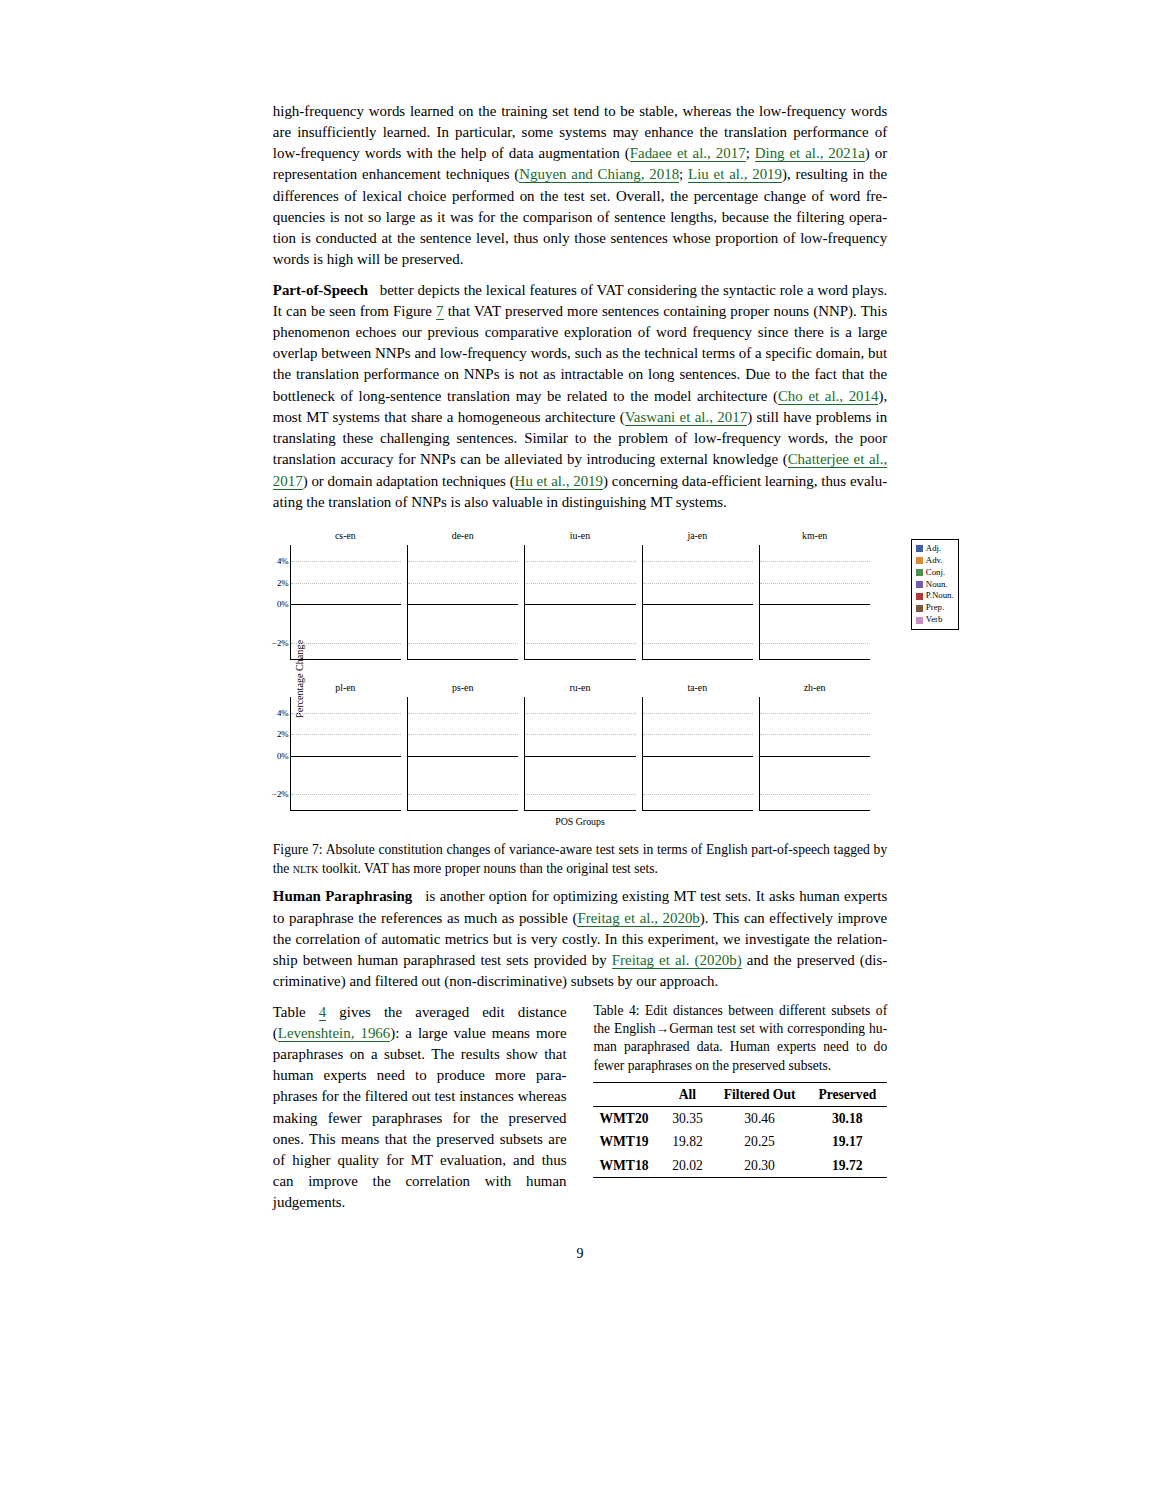high-frequency words learned on the training set tend to be stable, whereas the low-frequency words are insufficiently learned. In particular, some systems may enhance the translation performance of low-frequency words with the help of data augmentation (Fadaee et al., 2017; Ding et al., 2021a) or representation enhancement techniques (Nguyen and Chiang, 2018; Liu et al., 2019), resulting in the differences of lexical choice performed on the test set. Overall, the percentage change of word frequencies is not so large as it was for the comparison of sentence lengths, because the filtering operation is conducted at the sentence level, thus only those sentences whose proportion of low-frequency words is high will be preserved.
Part-of-Speech better depicts the lexical features of VAT considering the syntactic role a word plays. It can be seen from Figure 7 that VAT preserved more sentences containing proper nouns (NNP). This phenomenon echoes our previous comparative exploration of word frequency since there is a large overlap between NNPs and low-frequency words, such as the technical terms of a specific domain, but the translation performance on NNPs is not as intractable on long sentences. Due to the fact that the bottleneck of long-sentence translation may be related to the model architecture (Cho et al., 2014), most MT systems that share a homogeneous architecture (Vaswani et al., 2017) still have problems in translating these challenging sentences. Similar to the problem of low-frequency words, the poor translation accuracy for NNPs can be alleviated by introducing external knowledge (Chatterjee et al., 2017) or domain adaptation techniques (Hu et al., 2019) concerning data-efficient learning, thus evaluating the translation of NNPs is also valuable in distinguishing MT systems.
Percentage Change
cs-en
4% 2% 0% −2%
de-en
iu-en
ja-en
km-en
Adj.
Adv.
Conj.
Noun.
P.Noun.
Prep.
Verb
pl-en
4% 2% 0% −2%
ps-en
ru-en
ta-en
zh-en
POS Groups
Figure 7: Absolute constitution changes of variance-aware test sets in terms of English part-of-speech tagged by the nltk toolkit. VAT has more proper nouns than the original test sets.
Human Paraphrasing is another option for optimizing existing MT test sets. It asks human experts to paraphrase the references as much as possible (Freitag et al., 2020b). This can effectively improve the correlation of automatic metrics but is very costly. In this experiment, we investigate the relationship between human paraphrased test sets provided by Freitag et al. (2020b) and the preserved (discriminative) and filtered out (non-discriminative) subsets by our approach.
Table 4 gives the averaged edit distance (Levenshtein, 1966): a large value means more paraphrases on a subset. The results show that human experts need to produce more paraphrases for the filtered out test instances whereas making fewer paraphrases for the preserved ones. This means that the preserved subsets are of higher quality for MT evaluation, and thus can improve the correlation with human judgements.
Table 4: Edit distances between different subsets of the English→German test set with corresponding human paraphrased data. Human experts need to do fewer paraphrases on the preserved subsets.
| | All | Filtered Out | Preserved |
| --- | --- | --- | --- |
| WMT20 | 30.35 | 30.46 | 30.18 |
| WMT19 | 19.82 | 20.25 | 19.17 |
| WMT18 | 20.02 | 20.30 | 19.72 |
9